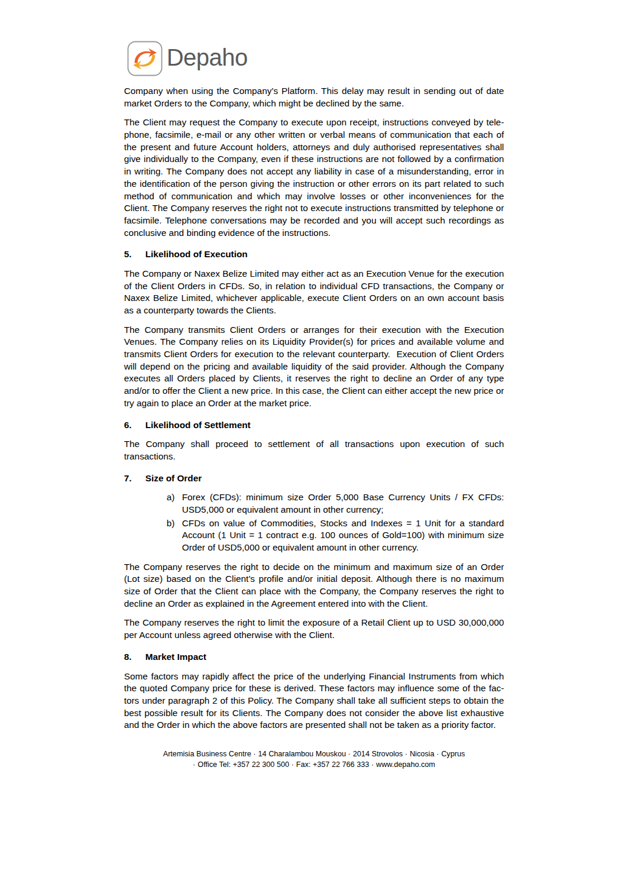Depaho
Company when using the Company’s Platform. This delay may result in sending out of date market Orders to the Company, which might be declined by the same.
The Client may request the Company to execute upon receipt, instructions conveyed by telephone, facsimile, e-mail or any other written or verbal means of communication that each of the present and future Account holders, attorneys and duly authorised representatives shall give individually to the Company, even if these instructions are not followed by a confirmation in writing. The Company does not accept any liability in case of a misunderstanding, error in the identification of the person giving the instruction or other errors on its part related to such method of communication and which may involve losses or other inconveniences for the Client. The Company reserves the right not to execute instructions transmitted by telephone or facsimile. Telephone conversations may be recorded and you will accept such recordings as conclusive and binding evidence of the instructions.
5. Likelihood of Execution
The Company or Naxex Belize Limited may either act as an Execution Venue for the execution of the Client Orders in CFDs. So, in relation to individual CFD transactions, the Company or Naxex Belize Limited, whichever applicable, execute Client Orders on an own account basis as a counterparty towards the Clients.
The Company transmits Client Orders or arranges for their execution with the Execution Venues. The Company relies on its Liquidity Provider(s) for prices and available volume and transmits Client Orders for execution to the relevant counterparty. Execution of Client Orders will depend on the pricing and available liquidity of the said provider. Although the Company executes all Orders placed by Clients, it reserves the right to decline an Order of any type and/or to offer the Client a new price. In this case, the Client can either accept the new price or try again to place an Order at the market price.
6. Likelihood of Settlement
The Company shall proceed to settlement of all transactions upon execution of such transactions.
7. Size of Order
a) Forex (CFDs): minimum size Order 5,000 Base Currency Units / FX CFDs: USD5,000 or equivalent amount in other currency;
b) CFDs on value of Commodities, Stocks and Indexes = 1 Unit for a standard Account (1 Unit = 1 contract e.g. 100 ounces of Gold=100) with minimum size Order of USD5,000 or equivalent amount in other currency.
The Company reserves the right to decide on the minimum and maximum size of an Order (Lot size) based on the Client’s profile and/or initial deposit. Although there is no maximum size of Order that the Client can place with the Company, the Company reserves the right to decline an Order as explained in the Agreement entered into with the Client.
The Company reserves the right to limit the exposure of a Retail Client up to USD 30,000,000 per Account unless agreed otherwise with the Client.
8. Market Impact
Some factors may rapidly affect the price of the underlying Financial Instruments from which the quoted Company price for these is derived. These factors may influence some of the factors under paragraph 2 of this Policy. The Company shall take all sufficient steps to obtain the best possible result for its Clients. The Company does not consider the above list exhaustive and the Order in which the above factors are presented shall not be taken as a priority factor.
Artemisia Business Centre · 14 Charalambou Mouskou · 2014 Strovolos · Nicosia · Cyprus
· Office Tel: +357 22 300 500 · Fax: +357 22 766 333 · www.depaho.com